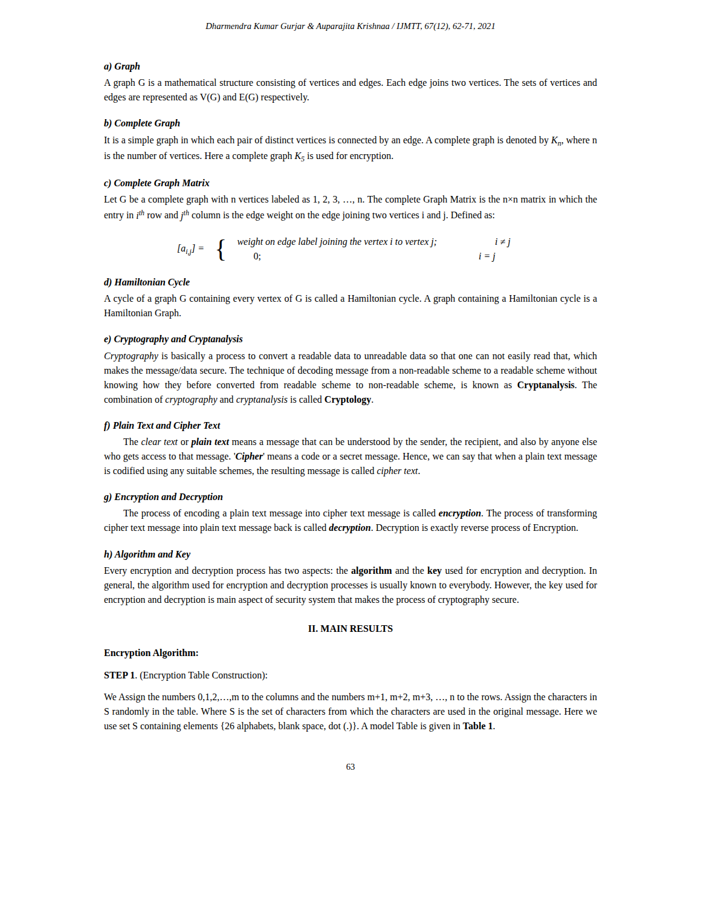Dharmendra Kumar Gurjar & Auparajita Krishnaa / IJMTT, 67(12), 62-71, 2021
a) Graph
A graph G is a mathematical structure consisting of vertices and edges. Each edge joins two vertices. The sets of vertices and edges are represented as V(G) and E(G) respectively.
b) Complete Graph
It is a simple graph in which each pair of distinct vertices is connected by an edge. A complete graph is denoted by Kn, where n is the number of vertices. Here a complete graph K5 is used for encryption.
c) Complete Graph Matrix
Let G be a complete graph with n vertices labeled as 1, 2, 3, …, n. The complete Graph Matrix is the n×n matrix in which the entry in ith row and jth column is the edge weight on the edge joining two vertices i and j. Defined as:
| [ a i,j ] = | { | weight on edge label joining the vertex i to vertex j; i ≠ j 0; i = j |
d) Hamiltonian Cycle
A cycle of a graph G containing every vertex of G is called a Hamiltonian cycle. A graph containing a Hamiltonian cycle is a Hamiltonian Graph.
e) Cryptography and Cryptanalysis
Cryptography is basically a process to convert a readable data to unreadable data so that one can not easily read that, which makes the message/data secure. The technique of decoding message from a non-readable scheme to a readable scheme without knowing how they before converted from readable scheme to non-readable scheme, is known as Cryptanalysis. The combination of cryptography and cryptanalysis is called Cryptology.
f) Plain Text and Cipher Text
The clear text or plain text means a message that can be understood by the sender, the recipient, and also by anyone else who gets access to that message. 'Cipher' means a code or a secret message. Hence, we can say that when a plain text message is codified using any suitable schemes, the resulting message is called cipher text.
g) Encryption and Decryption
The process of encoding a plain text message into cipher text message is called encryption. The process of transforming cipher text message into plain text message back is called decryption. Decryption is exactly reverse process of Encryption.
h) Algorithm and Key
Every encryption and decryption process has two aspects: the algorithm and the key used for encryption and decryption. In general, the algorithm used for encryption and decryption processes is usually known to everybody. However, the key used for encryption and decryption is main aspect of security system that makes the process of cryptography secure.
II. MAIN RESULTS
Encryption Algorithm:
STEP 1. (Encryption Table Construction):
We Assign the numbers 0,1,2,…,m to the columns and the numbers m+1, m+2, m+3, …, n to the rows. Assign the characters in S randomly in the table. Where S is the set of characters from which the characters are used in the original message. Here we use set S containing elements {26 alphabets, blank space, dot (.)}. A model Table is given in Table 1.
63